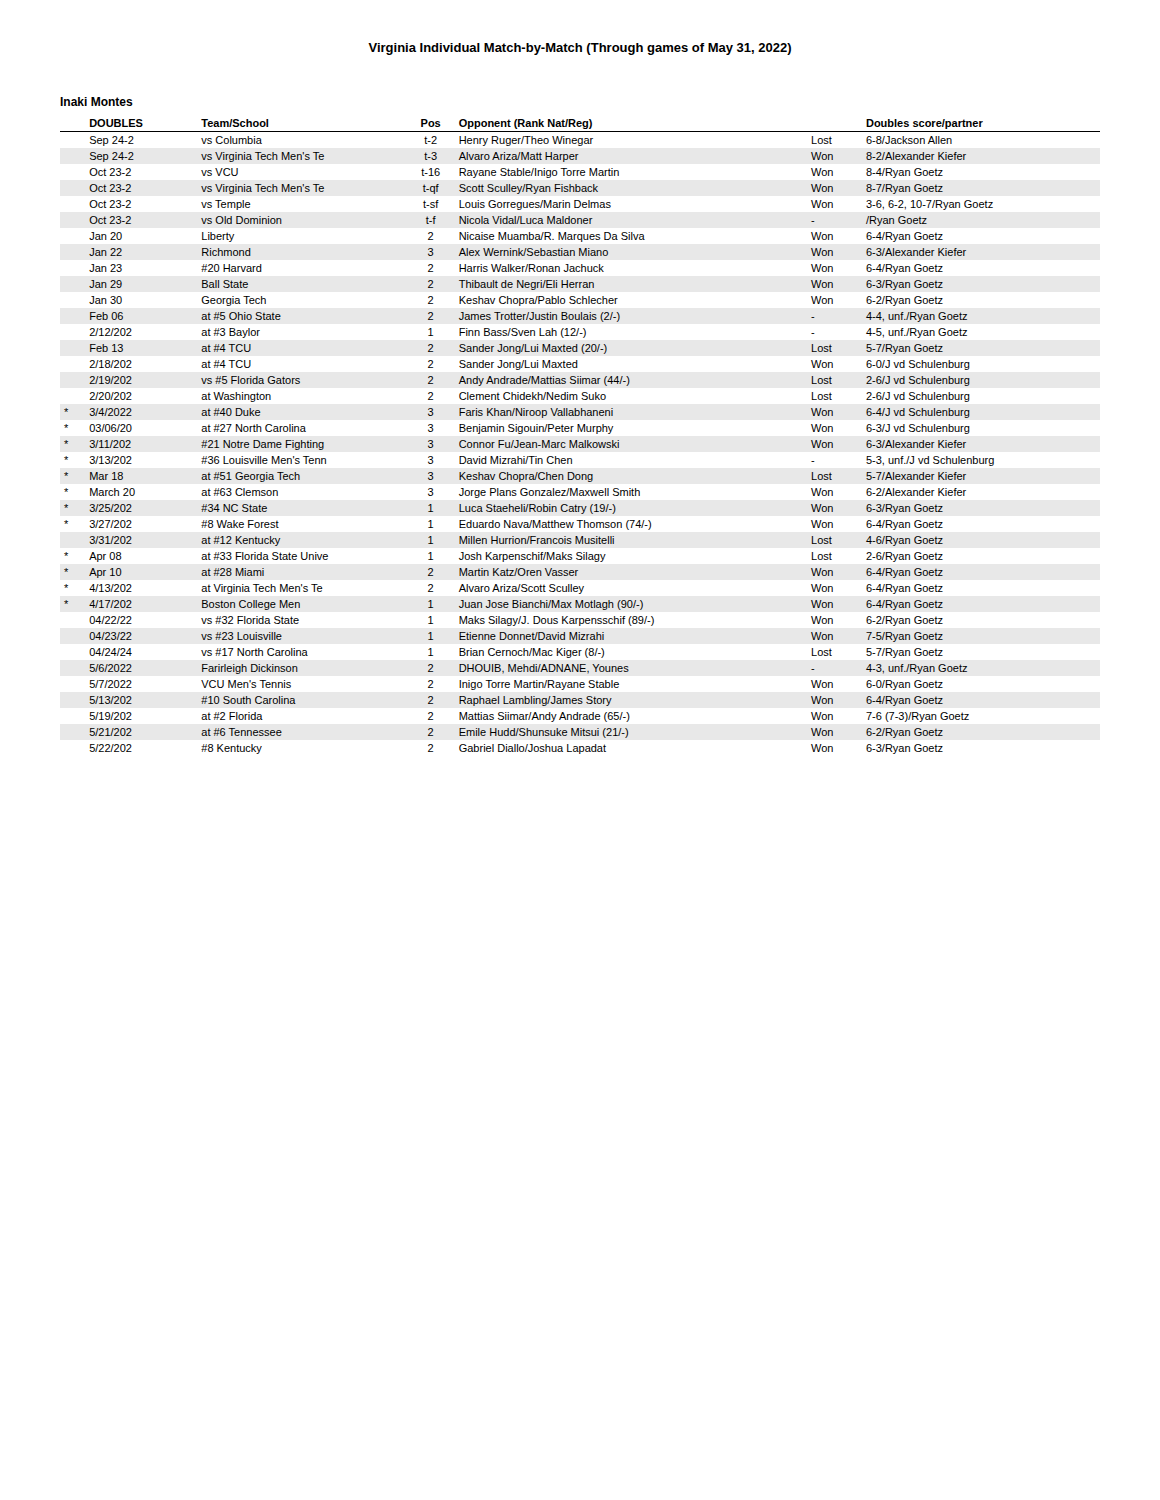Virginia Individual Match-by-Match (Through games of May 31, 2022)
Inaki Montes
| | DOUBLES | Team/School | Pos | Opponent (Rank Nat/Reg) | | Doubles score/partner |
| --- | --- | --- | --- | --- | --- | --- |
| | Sep 24-2 | vs Columbia | t-2 | Henry Ruger/Theo Winegar | Lost | 6-8/Jackson Allen |
| | Sep 24-2 | vs Virginia Tech Men's Te | t-3 | Alvaro Ariza/Matt Harper | Won | 8-2/Alexander Kiefer |
| | Oct 23-2 | vs VCU | t-16 | Rayane Stable/Inigo Torre Martin | Won | 8-4/Ryan Goetz |
| | Oct 23-2 | vs Virginia Tech Men's Te | t-qf | Scott Sculley/Ryan Fishback | Won | 8-7/Ryan Goetz |
| | Oct 23-2 | vs Temple | t-sf | Louis Gorregues/Marin Delmas | Won | 3-6, 6-2, 10-7/Ryan Goetz |
| | Oct 23-2 | vs Old Dominion | t-f | Nicola Vidal/Luca Maldoner | - | /Ryan Goetz |
| | Jan 20 | Liberty | 2 | Nicaise Muamba/R. Marques Da Silva | Won | 6-4/Ryan Goetz |
| | Jan 22 | Richmond | 3 | Alex Wernink/Sebastian Miano | Won | 6-3/Alexander Kiefer |
| | Jan 23 | #20 Harvard | 2 | Harris Walker/Ronan Jachuck | Won | 6-4/Ryan Goetz |
| | Jan 29 | Ball State | 2 | Thibault de Negri/Eli Herran | Won | 6-3/Ryan Goetz |
| | Jan 30 | Georgia Tech | 2 | Keshav Chopra/Pablo Schlecher | Won | 6-2/Ryan Goetz |
| | Feb 06 | at #5 Ohio State | 2 | James Trotter/Justin Boulais (2/-) | - | 4-4, unf./Ryan Goetz |
| | 2/12/202 | at #3 Baylor | 1 | Finn Bass/Sven Lah (12/-) | - | 4-5, unf./Ryan Goetz |
| | Feb 13 | at #4 TCU | 2 | Sander Jong/Lui Maxted (20/-) | Lost | 5-7/Ryan Goetz |
| | 2/18/202 | at #4 TCU | 2 | Sander Jong/Lui Maxted | Won | 6-0/J vd Schulenburg |
| | 2/19/202 | vs #5 Florida Gators | 2 | Andy Andrade/Mattias Siimar (44/-) | Lost | 2-6/J vd Schulenburg |
| | 2/20/202 | at Washington | 2 | Clement Chidekh/Nedim Suko | Lost | 2-6/J vd Schulenburg |
| * | 3/4/2022 | at #40 Duke | 3 | Faris Khan/Niroop Vallabhaneni | Won | 6-4/J vd Schulenburg |
| * | 03/06/20 | at #27 North Carolina | 3 | Benjamin Sigouin/Peter Murphy | Won | 6-3/J vd Schulenburg |
| * | 3/11/202 | #21 Notre Dame Fighting | 3 | Connor Fu/Jean-Marc Malkowski | Won | 6-3/Alexander Kiefer |
| * | 3/13/202 | #36 Louisville Men's Tenn | 3 | David Mizrahi/Tin Chen | - | 5-3, unf./J vd Schulenburg |
| * | Mar 18 | at #51 Georgia Tech | 3 | Keshav Chopra/Chen Dong | Lost | 5-7/Alexander Kiefer |
| * | March 20 | at #63 Clemson | 3 | Jorge Plans Gonzalez/Maxwell Smith | Won | 6-2/Alexander Kiefer |
| * | 3/25/202 | #34 NC State | 1 | Luca Staeheli/Robin Catry (19/-) | Won | 6-3/Ryan Goetz |
| * | 3/27/202 | #8 Wake Forest | 1 | Eduardo Nava/Matthew Thomson (74/-) | Won | 6-4/Ryan Goetz |
| | 3/31/202 | at #12 Kentucky | 1 | Millen Hurrion/Francois Musitelli | Lost | 4-6/Ryan Goetz |
| * | Apr 08 | at #33 Florida State Unive | 1 | Josh Karpenschif/Maks Silagy | Lost | 2-6/Ryan Goetz |
| * | Apr 10 | at #28 Miami | 2 | Martin Katz/Oren Vasser | Won | 6-4/Ryan Goetz |
| * | 4/13/202 | at Virginia Tech Men's Te | 2 | Alvaro Ariza/Scott Sculley | Won | 6-4/Ryan Goetz |
| * | 4/17/202 | Boston College Men | 1 | Juan Jose Bianchi/Max Motlagh (90/-) | Won | 6-4/Ryan Goetz |
| | 04/22/22 | vs #32 Florida State | 1 | Maks Silagy/J. Dous Karpensschif (89/-) | Won | 6-2/Ryan Goetz |
| | 04/23/22 | vs #23 Louisville | 1 | Etienne Donnet/David Mizrahi | Won | 7-5/Ryan Goetz |
| | 04/24/24 | vs #17 North Carolina | 1 | Brian Cernoch/Mac Kiger (8/-) | Lost | 5-7/Ryan Goetz |
| | 5/6/2022 | Farirleigh Dickinson | 2 | DHOUIB, Mehdi/ADNANE, Younes | - | 4-3, unf./Ryan Goetz |
| | 5/7/2022 | VCU Men's Tennis | 2 | Inigo Torre Martin/Rayane Stable | Won | 6-0/Ryan Goetz |
| | 5/13/202 | #10 South Carolina | 2 | Raphael Lambling/James Story | Won | 6-4/Ryan Goetz |
| | 5/19/202 | at #2 Florida | 2 | Mattias Siimar/Andy Andrade (65/-) | Won | 7-6 (7-3)/Ryan Goetz |
| | 5/21/202 | at #6 Tennessee | 2 | Emile Hudd/Shunsuke Mitsui (21/-) | Won | 6-2/Ryan Goetz |
| | 5/22/202 | #8 Kentucky | 2 | Gabriel Diallo/Joshua Lapadat | Won | 6-3/Ryan Goetz |